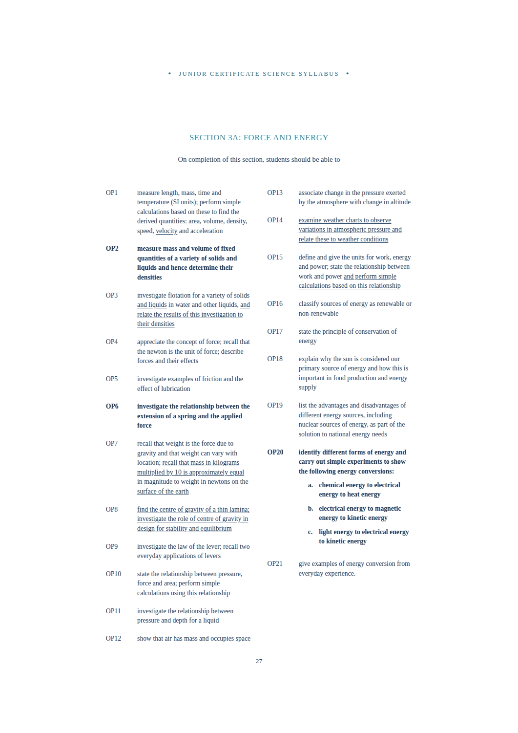● Junior Certificate Science Syllabus ●
SECTION 3A: FORCE AND ENERGY
On completion of this section, students should be able to
OP1
measure length, mass, time and temperature (SI units); perform simple calculations based on these to find the derived quantities: area, volume, density, speed, velocity and acceleration
OP2
measure mass and volume of fixed quantities of a variety of solids and liquids and hence determine their densities
OP3
investigate flotation for a variety of solids and liquids in water and other liquids, and relate the results of this investigation to their densities
OP4
appreciate the concept of force; recall that the newton is the unit of force; describe forces and their effects
OP5
investigate examples of friction and the effect of lubrication
OP6
investigate the relationship between the extension of a spring and the applied force
OP7
recall that weight is the force due to gravity and that weight can vary with location; recall that mass in kilograms multiplied by 10 is approximately equal in magnitude to weight in newtons on the surface of the earth
OP8
find the centre of gravity of a thin lamina; investigate the role of centre of gravity in design for stability and equilibrium
OP9
investigate the law of the lever; recall two everyday applications of levers
OP10
state the relationship between pressure, force and area; perform simple calculations using this relationship
OP11
investigate the relationship between pressure and depth for a liquid
OP12
show that air has mass and occupies space
OP13
associate change in the pressure exerted by the atmosphere with change in altitude
OP14
examine weather charts to observe variations in atmospheric pressure and relate these to weather conditions
OP15
define and give the units for work, energy and power; state the relationship between work and power and perform simple calculations based on this relationship
OP16
classify sources of energy as renewable or non-renewable
OP17
state the principle of conservation of energy
OP18
explain why the sun is considered our primary source of energy and how this is important in food production and energy supply
OP19
list the advantages and disadvantages of different energy sources, including nuclear sources of energy, as part of the solution to national energy needs
OP20
identify different forms of energy and carry out simple experiments to show the following energy conversions:
a.
chemical energy to electrical energy to heat energy
b.
electrical energy to magnetic energy to kinetic energy
c.
light energy to electrical energy to kinetic energy
OP21
give examples of energy conversion from everyday experience.
27